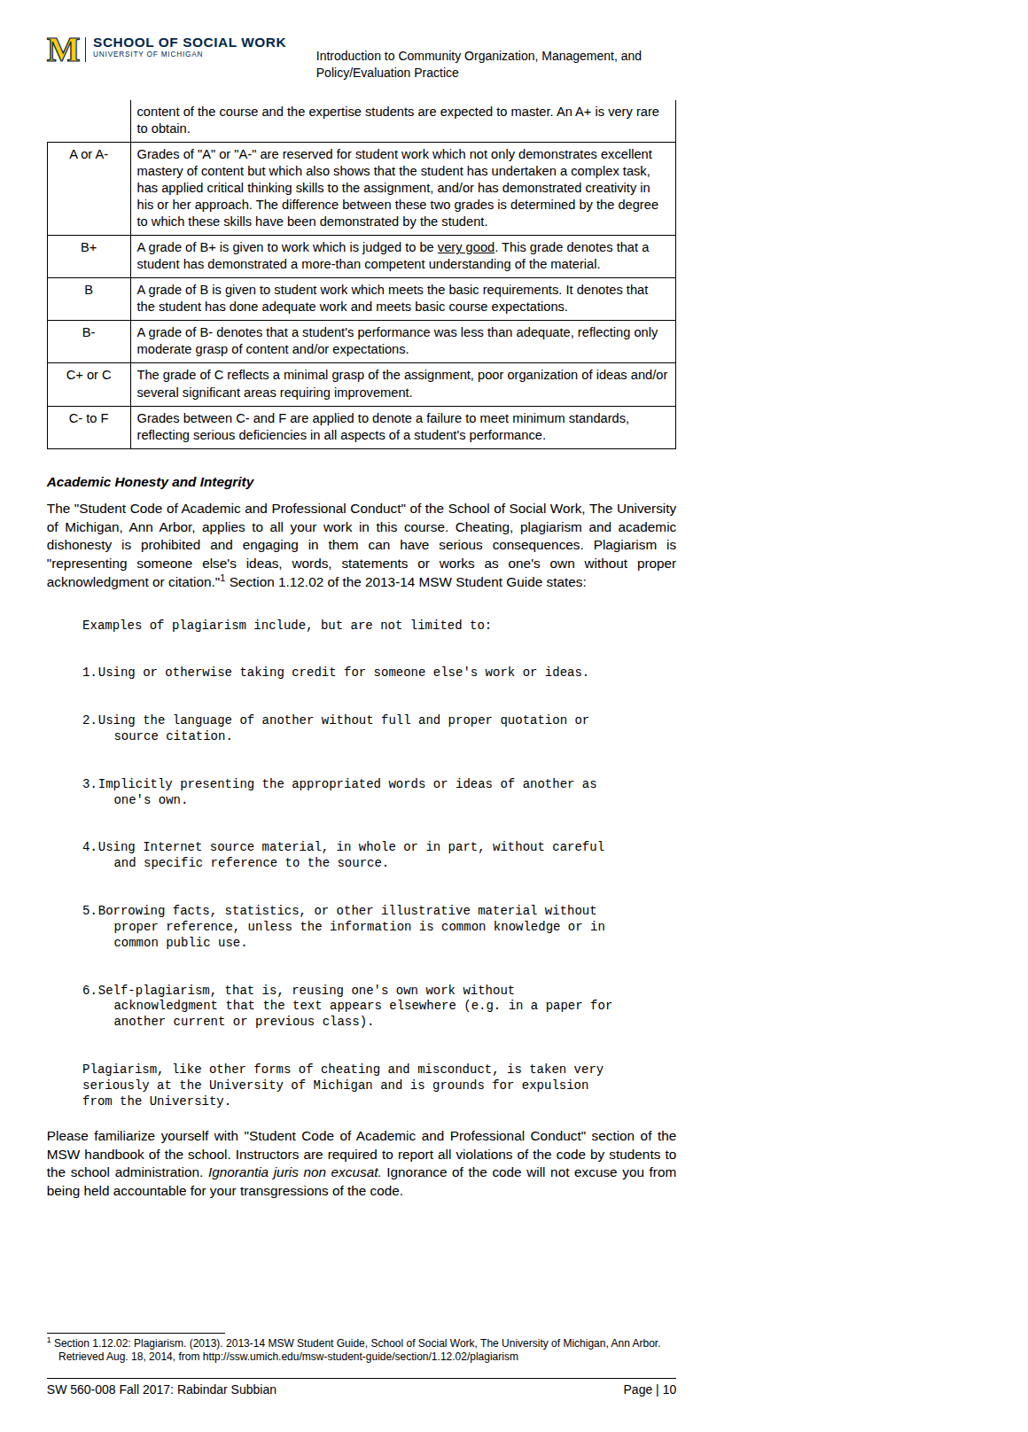M
School of Social Work
University of Michigan
Introduction to Community Organization, Management, and Policy/Evaluation Practice
| | content of the course and the expertise students are expected to master. An A+ is very rare to obtain. |
| A or A- | Grades of "A" or "A-" are reserved for student work which not only demonstrates excellent mastery of content but which also shows that the student has undertaken a complex task, has applied critical thinking skills to the assignment, and/or has demonstrated creativity in his or her approach. The difference between these two grades is determined by the degree to which these skills have been demonstrated by the student. |
| B+ | A grade of B+ is given to work which is judged to be very good . This grade denotes that a student has demonstrated a more-than competent understanding of the material. |
| B | A grade of B is given to student work which meets the basic requirements. It denotes that the student has done adequate work and meets basic course expectations. |
| B- | A grade of B- denotes that a student's performance was less than adequate, reflecting only moderate grasp of content and/or expectations. |
| C+ or C | The grade of C reflects a minimal grasp of the assignment, poor organization of ideas and/or several significant areas requiring improvement. |
| C- to F | Grades between C- and F are applied to denote a failure to meet minimum standards, reflecting serious deficiencies in all aspects of a student's performance. |
Academic Honesty and Integrity
The "Student Code of Academic and Professional Conduct" of the School of Social Work, The University of Michigan, Ann Arbor, applies to all your work in this course. Cheating, plagiarism and academic dishonesty is prohibited and engaging in them can have serious consequences. Plagiarism is "representing someone else's ideas, words, statements or works as one's own without proper acknowledgment or citation."1 Section 1.12.02 of the 2013-14 MSW Student Guide states:
Examples of plagiarism include, but are not limited to:
1. Using or otherwise taking credit for someone else's work or ideas.
2. Using the language of another without full and proper quotation orsource citation.
3. Implicitly presenting the appropriated words or ideas of another asone's own.
4. Using Internet source material, in whole or in part, without carefuland specific reference to the source.
5. Borrowing facts, statistics, or other illustrative material withoutproper reference, unless the information is common knowledge or in common public use.
6. Self-plagiarism, that is, reusing one's own work withoutacknowledgment that the text appears elsewhere (e.g. in a paper for another current or previous class).
Plagiarism, like other forms of cheating and misconduct, is taken very seriously at the University of Michigan and is grounds for expulsion from the University.
Please familiarize yourself with "Student Code of Academic and Professional Conduct" section of the MSW handbook of the school. Instructors are required to report all violations of the code by students to the school administration. Ignorantia juris non excusat. Ignorance of the code will not excuse you from being held accountable for your transgressions of the code.
1 Section 1.12.02: Plagiarism. (2013). 2013-14 MSW Student Guide, School of Social Work, The University of Michigan, Ann Arbor. Retrieved Aug. 18, 2014, from http://ssw.umich.edu/msw-student-guide/section/1.12.02/plagiarism
SW 560-008 Fall 2017: Rabindar Subbian
Page | 10